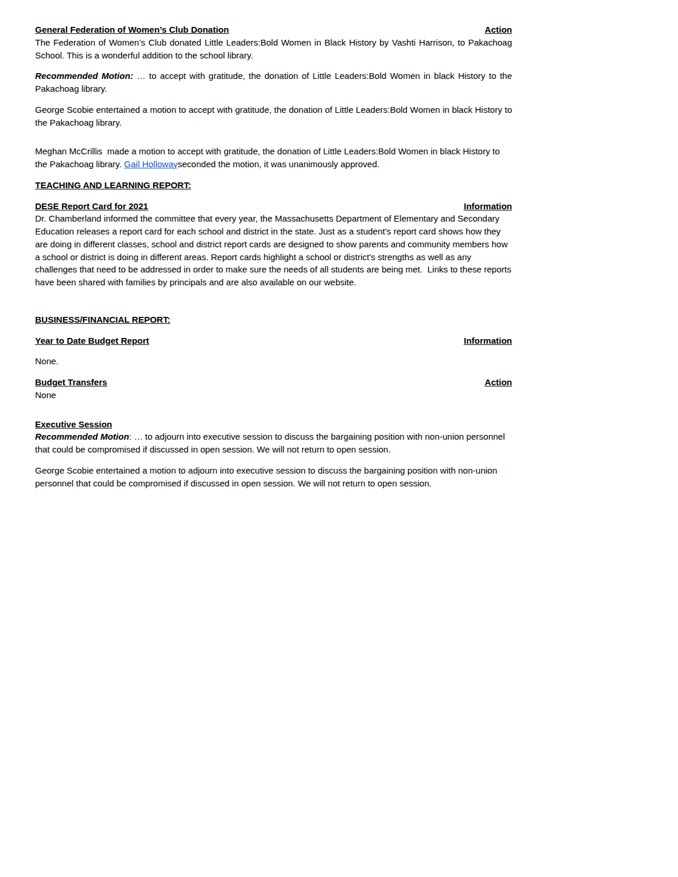General Federation of Women’s Club Donation Action
The Federation of Women’s Club donated Little Leaders:Bold Women in Black History by Vashti Harrison, to Pakachoag School. This is a wonderful addition to the school library.
Recommended Motion: … to accept with gratitude, the donation of Little Leaders:Bold Women in black History to the Pakachoag library.
George Scobie entertained a motion to accept with gratitude, the donation of Little Leaders:Bold Women in black History to the Pakachoag library.
Meghan McCrillis made a motion to accept with gratitude, the donation of Little Leaders:Bold Women in black History to the Pakachoag library. Gail Hollowayseconded the motion, it was unanimously approved.
TEACHING AND LEARNING REPORT:
DESE Report Card for 2021 Information
Dr. Chamberland informed the committee that every year, the Massachusetts Department of Elementary and Secondary Education releases a report card for each school and district in the state. Just as a student's report card shows how they are doing in different classes, school and district report cards are designed to show parents and community members how a school or district is doing in different areas. Report cards highlight a school or district's strengths as well as any challenges that need to be addressed in order to make sure the needs of all students are being met. Links to these reports have been shared with families by principals and are also available on our website.
BUSINESS/FINANCIAL REPORT:
Year to Date Budget Report Information
None.
Budget Transfers Action
None
Executive Session
Recommended Motion: … to adjourn into executive session to discuss the bargaining position with non-union personnel that could be compromised if discussed in open session. We will not return to open session.
George Scobie entertained a motion to adjourn into executive session to discuss the bargaining position with non-union personnel that could be compromised if discussed in open session. We will not return to open session.